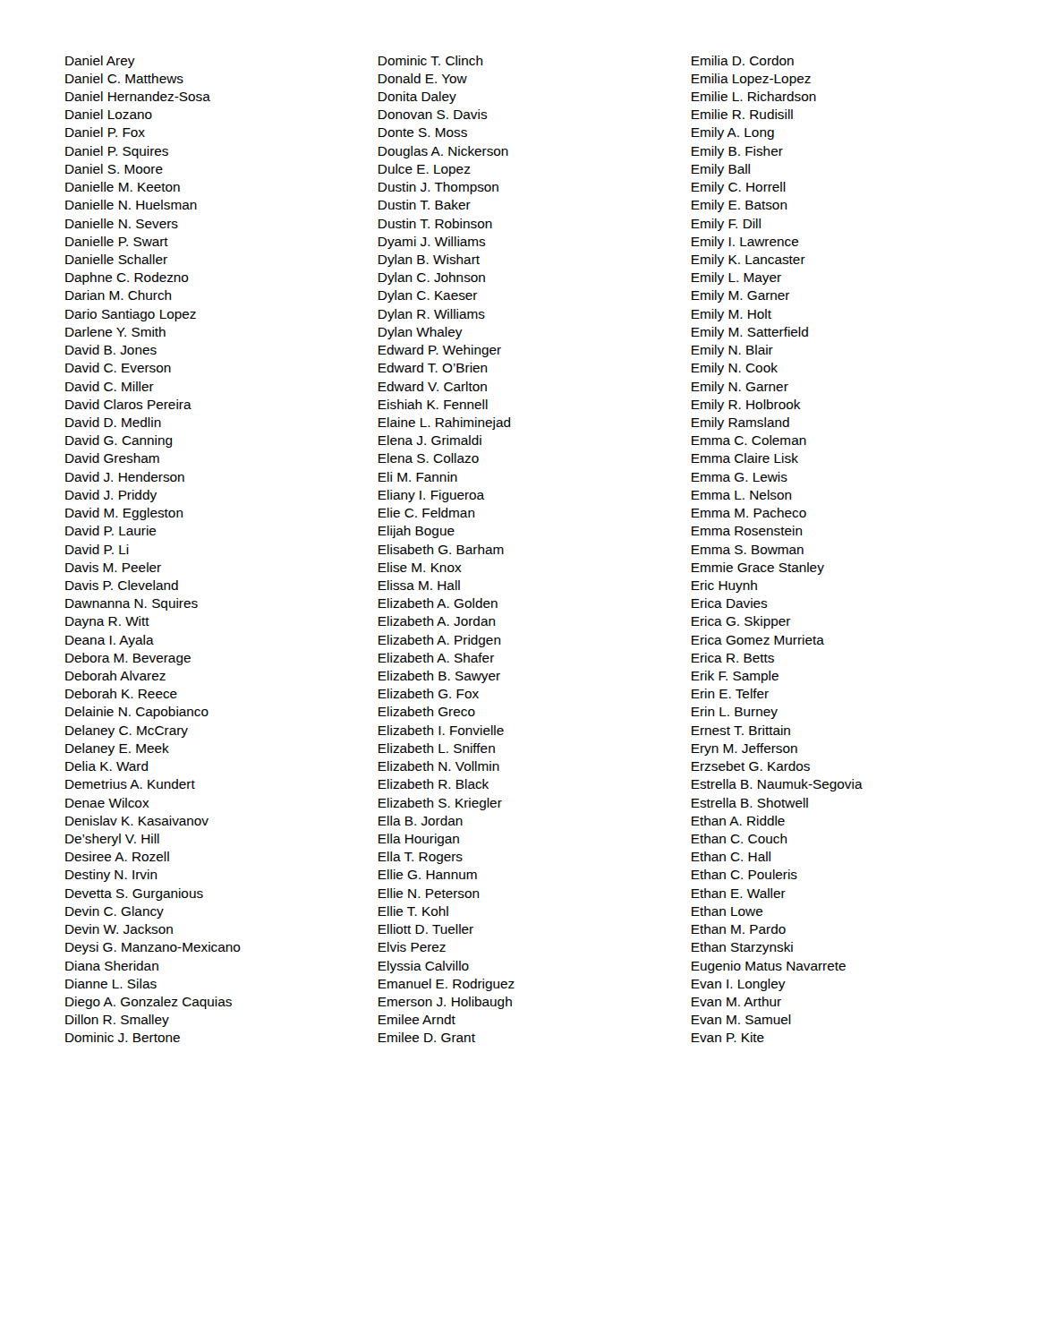Daniel Arey
Daniel C. Matthews
Daniel Hernandez-Sosa
Daniel Lozano
Daniel P. Fox
Daniel P. Squires
Daniel S. Moore
Danielle M. Keeton
Danielle N. Huelsman
Danielle N. Severs
Danielle P. Swart
Danielle Schaller
Daphne C. Rodezno
Darian M. Church
Dario Santiago Lopez
Darlene Y. Smith
David B. Jones
David C. Everson
David C. Miller
David Claros Pereira
David D. Medlin
David G. Canning
David Gresham
David J. Henderson
David J. Priddy
David M. Eggleston
David P. Laurie
David P. Li
Davis M. Peeler
Davis P. Cleveland
Dawnanna N. Squires
Dayna R. Witt
Deana I. Ayala
Debora M. Beverage
Deborah Alvarez
Deborah K. Reece
Delainie N. Capobianco
Delaney C. McCrary
Delaney E. Meek
Delia K. Ward
Demetrius A. Kundert
Denae Wilcox
Denislav K. Kasaivanov
De’sheryl V. Hill
Desiree A. Rozell
Destiny N. Irvin
Devetta S. Gurganious
Devin C. Glancy
Devin W. Jackson
Deysi G. Manzano-Mexicano
Diana Sheridan
Dianne L. Silas
Diego A. Gonzalez Caquias
Dillon R. Smalley
Dominic J. Bertone
Dominic T. Clinch
Donald E. Yow
Donita Daley
Donovan S. Davis
Donte S. Moss
Douglas A. Nickerson
Dulce E. Lopez
Dustin J. Thompson
Dustin T. Baker
Dustin T. Robinson
Dyami J. Williams
Dylan B. Wishart
Dylan C. Johnson
Dylan C. Kaeser
Dylan R. Williams
Dylan Whaley
Edward P. Wehinger
Edward T. O’Brien
Edward V. Carlton
Eishiah K. Fennell
Elaine L. Rahiminejad
Elena J. Grimaldi
Elena S. Collazo
Eli M. Fannin
Eliany I. Figueroa
Elie C. Feldman
Elijah Bogue
Elisabeth G. Barham
Elise M. Knox
Elissa M. Hall
Elizabeth A. Golden
Elizabeth A. Jordan
Elizabeth A. Pridgen
Elizabeth A. Shafer
Elizabeth B. Sawyer
Elizabeth G. Fox
Elizabeth Greco
Elizabeth I. Fonvielle
Elizabeth L. Sniffen
Elizabeth N. Vollmin
Elizabeth R. Black
Elizabeth S. Kriegler
Ella B. Jordan
Ella Hourigan
Ella T. Rogers
Ellie G. Hannum
Ellie N. Peterson
Ellie T. Kohl
Elliott D. Tueller
Elvis Perez
Elyssia Calvillo
Emanuel E. Rodriguez
Emerson J. Holibaugh
Emilee Arndt
Emilee D. Grant
Emilia D. Cordon
Emilia Lopez-Lopez
Emilie L. Richardson
Emilie R. Rudisill
Emily A. Long
Emily B. Fisher
Emily Ball
Emily C. Horrell
Emily E. Batson
Emily F. Dill
Emily I. Lawrence
Emily K. Lancaster
Emily L. Mayer
Emily M. Garner
Emily M. Holt
Emily M. Satterfield
Emily N. Blair
Emily N. Cook
Emily N. Garner
Emily R. Holbrook
Emily Ramsland
Emma C. Coleman
Emma Claire Lisk
Emma G. Lewis
Emma L. Nelson
Emma M. Pacheco
Emma Rosenstein
Emma S. Bowman
Emmie Grace Stanley
Eric Huynh
Erica Davies
Erica G. Skipper
Erica Gomez Murrieta
Erica R. Betts
Erik F. Sample
Erin E. Telfer
Erin L. Burney
Ernest T. Brittain
Eryn M. Jefferson
Erzsebet G. Kardos
Estrella B. Naumuk-Segovia
Estrella B. Shotwell
Ethan A. Riddle
Ethan C. Couch
Ethan C. Hall
Ethan C. Pouleris
Ethan E. Waller
Ethan Lowe
Ethan M. Pardo
Ethan Starzynski
Eugenio Matus Navarrete
Evan I. Longley
Evan M. Arthur
Evan M. Samuel
Evan P. Kite